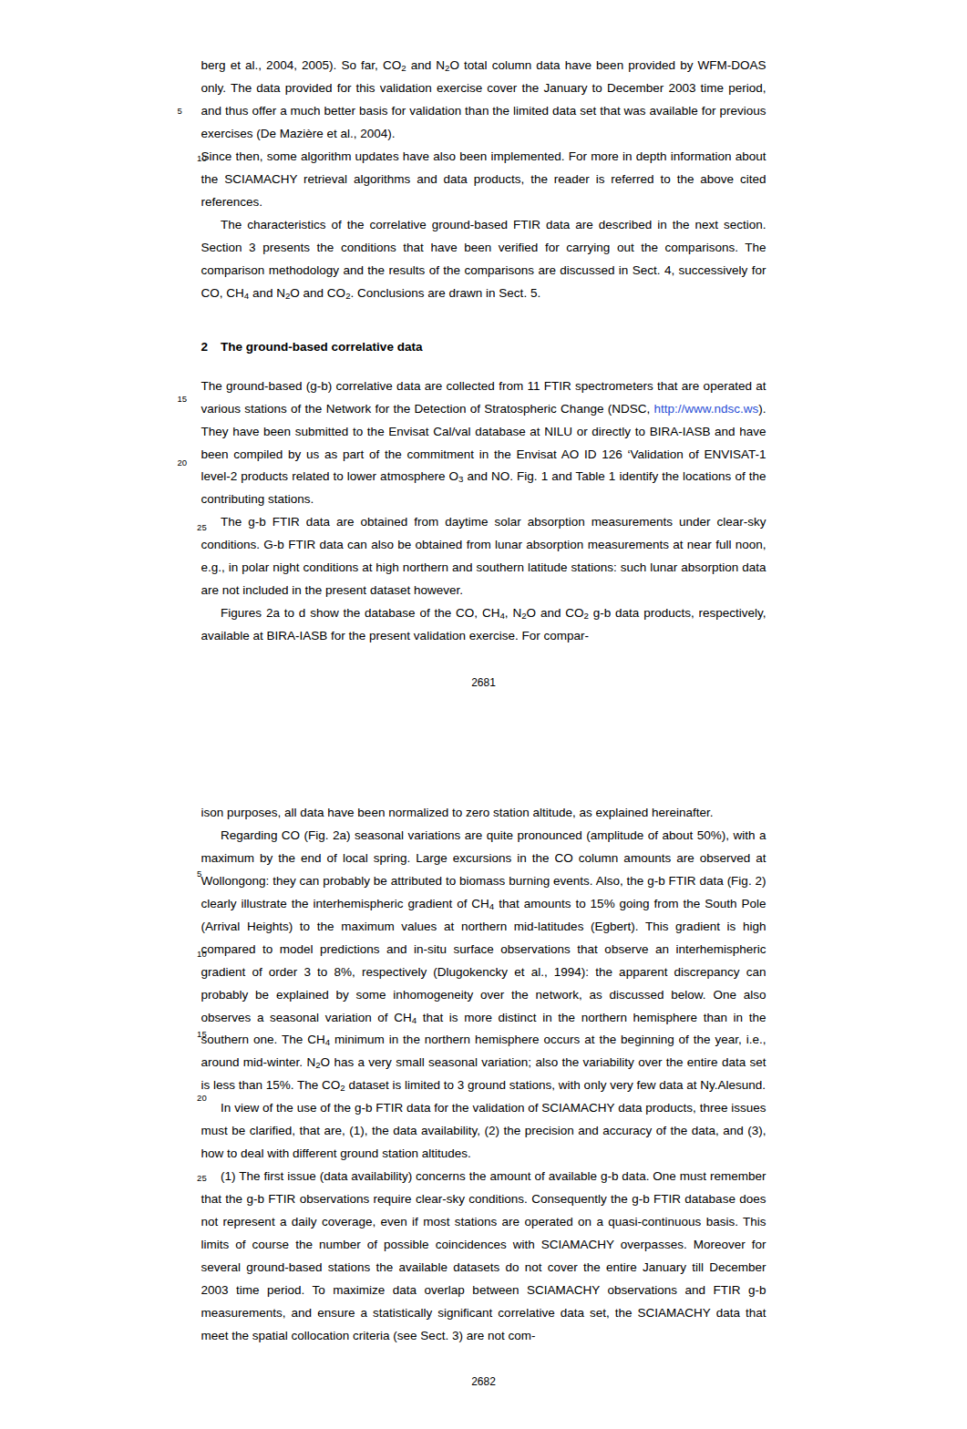berg et al., 2004, 2005). So far, CO2 and N2O total column data have been provided by WFM-DOAS only. The data provided for this validation exercise cover the January to December 2003 time period, and thus offer a much better basis for validation than the limited data set that was available for previous exercises (De Mazière et al., 2004).
5 Since then, some algorithm updates have also been implemented. For more in depth information about the SCIAMACHY retrieval algorithms and data products, the reader is referred to the above cited references.
The characteristics of the correlative ground-based FTIR data are described in the next section. Section 3 presents the conditions that have been verified for carrying out 10the comparisons. The comparison methodology and the results of the comparisons are discussed in Sect. 4, successively for CO, CH4 and N2O and CO2. Conclusions are drawn in Sect. 5.
2 The ground-based correlative data
The ground-based (g-b) correlative data are collected from 11 FTIR spectrometers 15that are operated at various stations of the Network for the Detection of Stratospheric Change (NDSC, http://www.ndsc.ws). They have been submitted to the Envisat Cal/val database at NILU or directly to BIRA-IASB and have been compiled by us as part of the commitment in the Envisat AO ID 126 ‘Validation of ENVISAT-1 level-2 products related to lower atmosphere O3 and NO. Fig. 1 and Table 1 identify the locations of the 20contributing stations.
The g-b FTIR data are obtained from daytime solar absorption measurements under clear-sky conditions. G-b FTIR data can also be obtained from lunar absorption measurements at near full noon, e.g., in polar night conditions at high northern and southern latitude stations: such lunar absorption data are not included in the present 25dataset however.
Figures 2a to d show the database of the CO, CH4, N2O and CO2 g-b data products, respectively, available at BIRA-IASB for the present validation exercise. For compar-
2681
ison purposes, all data have been normalized to zero station altitude, as explained hereinafter.
Regarding CO (Fig. 2a) seasonal variations are quite pronounced (amplitude of about 50%), with a maximum by the end of local spring. Large excursions in the 5 CO column amounts are observed at Wollongong: they can probably be attributed to biomass burning events. Also, the g-b FTIR data (Fig. 2) clearly illustrate the interhemispheric gradient of CH4 that amounts to 15% going from the South Pole (Arrival Heights) to the maximum values at northern mid-latitudes (Egbert). This gradient is high compared to model predictions and in-situ surface observations that observe an 10interhemispheric gradient of order 3 to 8%, respectively (Dlugokencky et al., 1994): the apparent discrepancy can probably be explained by some inhomogeneity over the network, as discussed below. One also observes a seasonal variation of CH4 that is more distinct in the northern hemisphere than in the southern one. The CH4 minimum in the northern hemisphere occurs at the beginning of the year, i.e., around mid-winter. 15 N2O has a very small seasonal variation; also the variability over the entire data set is less than 15%. The CO2 dataset is limited to 3 ground stations, with only very few data at Ny.Alesund.
In view of the use of the g-b FTIR data for the validation of SCIAMACHY data products, three issues must be clarified, that are, (1), the data availability, (2) the precision 20and accuracy of the data, and (3), how to deal with different ground station altitudes.
(1) The first issue (data availability) concerns the amount of available g-b data. One must remember that the g-b FTIR observations require clear-sky conditions. Consequently the g-b FTIR database does not represent a daily coverage, even if most stations are operated on a quasi-continuous basis. This limits of course the number 25of possible coincidences with SCIAMACHY overpasses. Moreover for several ground-based stations the available datasets do not cover the entire January till December 2003 time period. To maximize data overlap between SCIAMACHY observations and FTIR g-b measurements, and ensure a statistically significant correlative data set, the SCIAMACHY data that meet the spatial collocation criteria (see Sect. 3) are not com-
2682